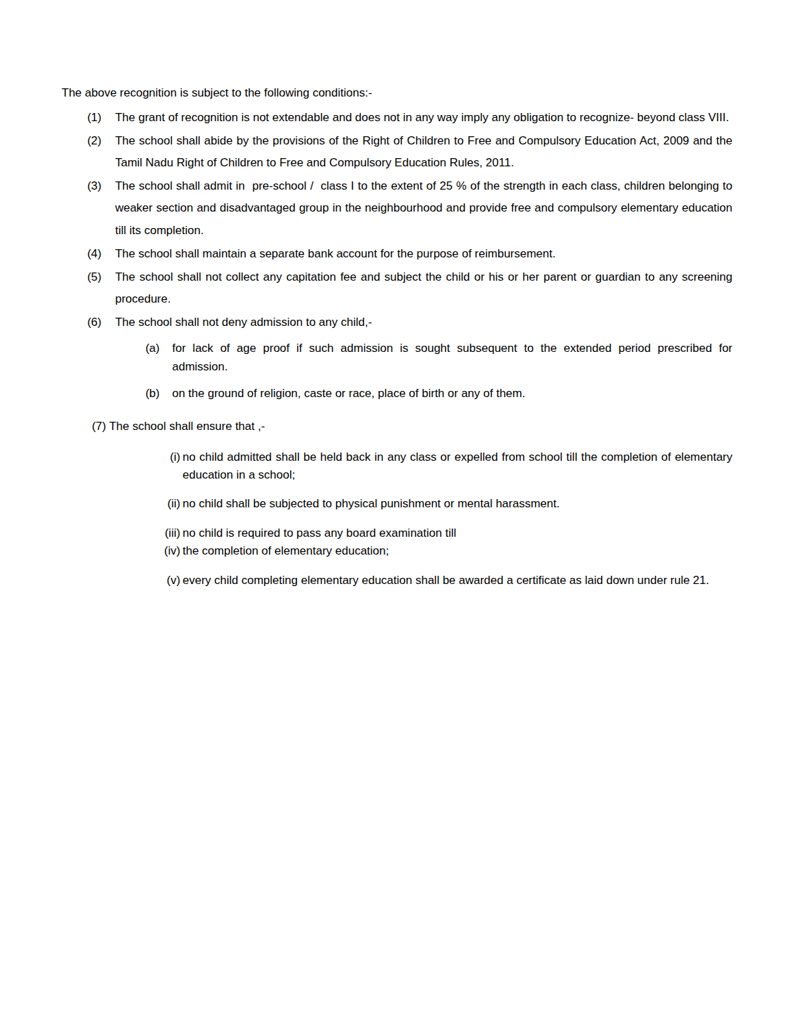The above recognition is subject to the following conditions:-
The grant of recognition is not extendable and does not in any way imply any obligation to recognize- beyond class VIII.
The school shall abide by the provisions of the Right of Children to Free and Compulsory Education Act, 2009 and the Tamil Nadu Right of Children to Free and Compulsory Education Rules, 2011.
The school shall admit in pre-school / class I to the extent of 25 % of the strength in each class, children belonging to weaker section and disadvantaged group in the neighbourhood and provide free and compulsory elementary education till its completion.
The school shall maintain a separate bank account for the purpose of reimbursement.
The school shall not collect any capitation fee and subject the child or his or her parent or guardian to any screening procedure.
The school shall not deny admission to any child,-
for lack of age proof if such admission is sought subsequent to the extended period prescribed for admission.
on the ground of religion, caste or race, place of birth or any of them.
(7) The school shall ensure that ,-
no child admitted shall be held back in any class or expelled from school till the completion of elementary education in a school;
no child shall be subjected to physical punishment or mental harassment.
no child is required to pass any board examination till
the completion of elementary education;
every child completing elementary education shall be awarded a certificate as laid down under rule 21.